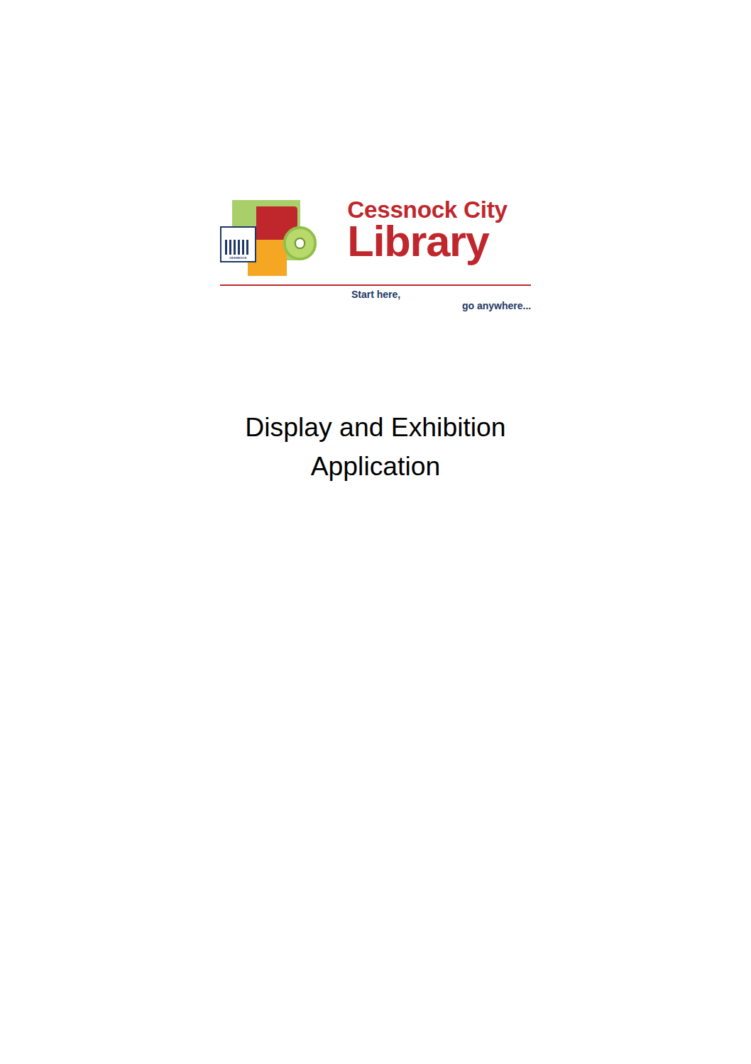CESSNOCK
Cessnock City
Library
Start here, go anywhere...
Display and Exhibition
Application